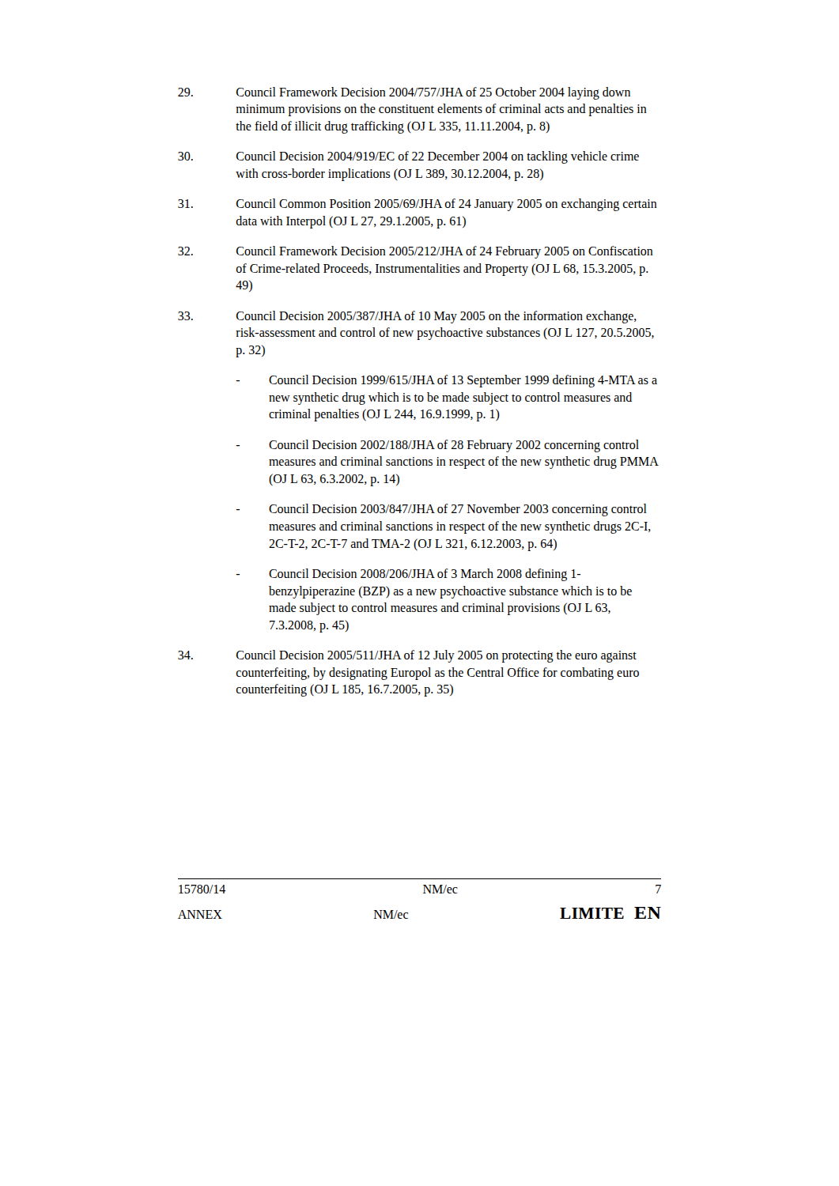29. Council Framework Decision 2004/757/JHA of 25 October 2004 laying down minimum provisions on the constituent elements of criminal acts and penalties in the field of illicit drug trafficking (OJ L 335, 11.11.2004, p. 8)
30. Council Decision 2004/919/EC of 22 December 2004 on tackling vehicle crime with cross-border implications (OJ L 389, 30.12.2004, p. 28)
31. Council Common Position 2005/69/JHA of 24 January 2005 on exchanging certain data with Interpol (OJ L 27, 29.1.2005, p. 61)
32. Council Framework Decision 2005/212/JHA of 24 February 2005 on Confiscation of Crime-related Proceeds, Instrumentalities and Property (OJ L 68, 15.3.2005, p. 49)
33. Council Decision 2005/387/JHA of 10 May 2005 on the information exchange, risk-assessment and control of new psychoactive substances (OJ L 127, 20.5.2005, p. 32)
- Council Decision 1999/615/JHA of 13 September 1999 defining 4-MTA as a new synthetic drug which is to be made subject to control measures and criminal penalties (OJ L 244, 16.9.1999, p. 1)
- Council Decision 2002/188/JHA of 28 February 2002 concerning control measures and criminal sanctions in respect of the new synthetic drug PMMA (OJ L 63, 6.3.2002, p. 14)
- Council Decision 2003/847/JHA of 27 November 2003 concerning control measures and criminal sanctions in respect of the new synthetic drugs 2C-I, 2C-T-2, 2C-T-7 and TMA-2 (OJ L 321, 6.12.2003, p. 64)
- Council Decision 2008/206/JHA of 3 March 2008 defining 1-benzylpiperazine (BZP) as a new psychoactive substance which is to be made subject to control measures and criminal provisions (OJ L 63, 7.3.2008, p. 45)
34. Council Decision 2005/511/JHA of 12 July 2005 on protecting the euro against counterfeiting, by designating Europol as the Central Office for combating euro counterfeiting (OJ L 185, 16.7.2005, p. 35)
15780/14
NM/ec
7
ANNEX
NM/ec
LIMITE EN